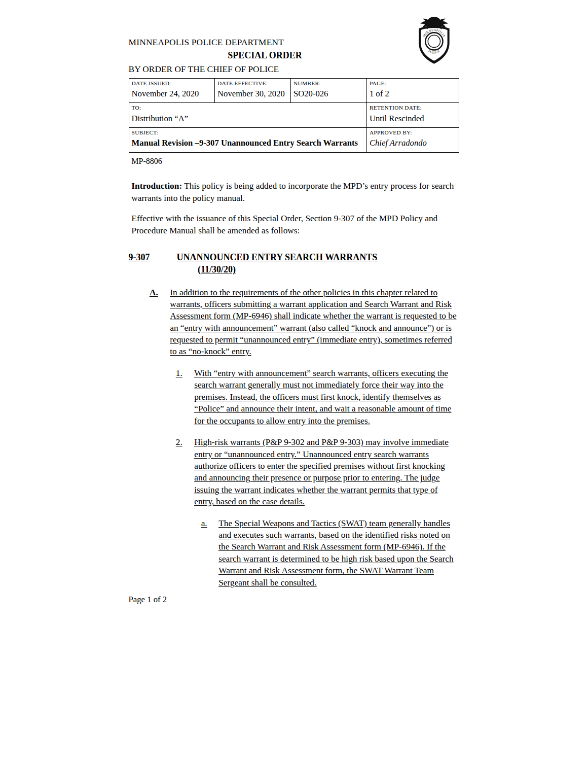MINNEAPOLIS POLICE
MINNEAPOLIS POLICE DEPARTMENT
SPECIAL ORDER
BY ORDER OF THE CHIEF OF POLICE
| DATE ISSUED: November 24, 2020 | DATE EFFECTIVE: November 30, 2020 | NUMBER: SO20-026 | PAGE: 1 of 2 |
| TO: Distribution “A” | RETENTION DATE: Until Rescinded |
| SUBJECT: Manual Revision – 9-307 Unannounced Entry Search Warrants | APPROVED BY: Chief Arradondo |
MP-8806
Introduction: This policy is being added to incorporate the MPD’s entry process for search warrants into the policy manual.
Effective with the issuance of this Special Order, Section 9-307 of the MPD Policy and Procedure Manual shall be amended as follows:
9-307 UNANNOUNCED ENTRY SEARCH WARRANTS
(11/30/20)
A. In addition to the requirements of the other policies in this chapter related to warrants, officers submitting a warrant application and Search Warrant and Risk Assessment form (MP-6946) shall indicate whether the warrant is requested to be an “entry with announcement” warrant (also called “knock and announce”) or is requested to permit “unannounced entry” (immediate entry), sometimes referred to as “no-knock” entry.
1. With “entry with announcement” search warrants, officers executing the search warrant generally must not immediately force their way into the premises. Instead, the officers must first knock, identify themselves as “Police” and announce their intent, and wait a reasonable amount of time for the occupants to allow entry into the premises.
2. High-risk warrants (P&P 9-302 and P&P 9-303) may involve immediate entry or “unannounced entry.” Unannounced entry search warrants authorize officers to enter the specified premises without first knocking and announcing their presence or purpose prior to entering. The judge issuing the warrant indicates whether the warrant permits that type of entry, based on the case details.
a. The Special Weapons and Tactics (SWAT) team generally handles and executes such warrants, based on the identified risks noted on the Search Warrant and Risk Assessment form (MP-6946). If the search warrant is determined to be high risk based upon the Search Warrant and Risk Assessment form, the SWAT Warrant Team Sergeant shall be consulted.
Page 1 of 2